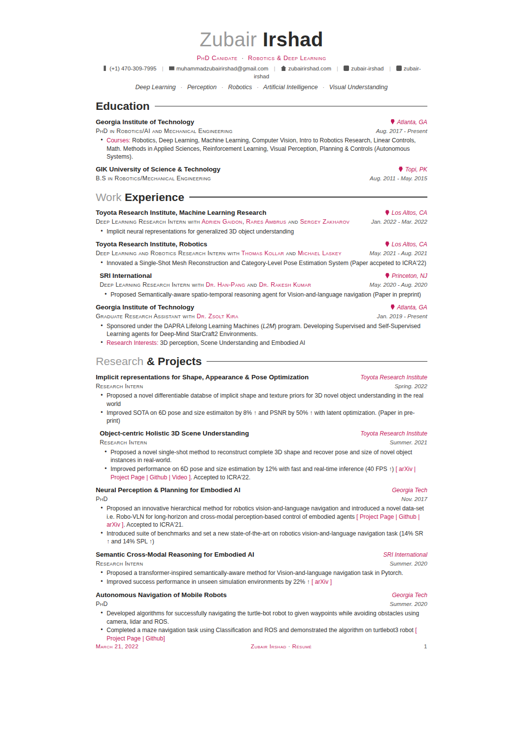Zubair Irshad
PhD Canidate · Robotics & Deep Learning
(+1) 470-309-7995 | muhammadzubairirshad@gmail.com | zubairirshad.com | zubair-irshad | zubair-irshad
Deep Learning · Perception · Robotics · Artificial Intelligence · Visual Understanding
Education
Georgia Institute of Technology
Atlanta, GA
PhD in Robotics/AI and Mechanical Engineering
Aug. 2017 - Present
Courses: Robotics, Deep Learning, Machine Learning, Computer Vision, Intro to Robotics Research, Linear Controls, Math. Methods in Applied Sciences, Reinforcement Learning, Visual Perception, Planning & Controls (Autonomous Systems).
GIK University of Science & Technology
Topi, PK
B.S in Robotics/Mechanical Engineering
Aug. 2011 - May. 2015
Work Experience
Toyota Research Institute, Machine Learning Research
Los Altos, CA
Deep Learning Research Intern with Adrien Gaidon, Rares Ambrus and Sergey Zakharov
Jan. 2022 - Mar. 2022
Implicit neural representations for generalized 3D object understanding
Toyota Research Institute, Robotics
Los Altos, CA
Deep Learning and Robotics Research Intern with Thomas Kollar and Michael Laskey
May. 2021 - Aug. 2021
Innovated a Single-Shot Mesh Reconstruction and Category-Level Pose Estimation System (Paper accpeted to ICRA'22)
SRI International
Princeton, NJ
Deep Learning Research Intern with Dr. Han-Pang and Dr. Rakesh Kumar
May. 2020 - Aug. 2020
Proposed Semantically-aware spatio-temporal reasoning agent for Vision-and-language navigation (Paper in preprint)
Georgia Institute of Technology
Atlanta, GA
Graduate Research Assistant with Dr. Zsolt Kira
Jan. 2019 - Present
Sponsored under the DAPRA Lifelong Learning Machines (L2M) program. Developing Supervised and Self-Supervised Learning agents for Deep-Mind StarCraft2 Environments.
Research Interests: 3D perception, Scene Understanding and Embodied AI
Research & Projects
Implicit representations for Shape, Appearance & Pose Optimization
Toyota Research Institute
Research Intern
Spring. 2022
Proposed a novel differentiable databse of implicit shape and texture priors for 3D novel object understanding in the real world
Improved SOTA on 6D pose and size estimaiton by 8% ↑ and PSNR by 50% ↑ with latent optimization. (Paper in pre-print)
Object-centric Holistic 3D Scene Understanding
Toyota Research Institute
Research Intern
Summer. 2021
Proposed a novel single-shot method to reconstruct complete 3D shape and recover pose and size of novel object instances in real-world.
Improved performance on 6D pose and size estimation by 12% with fast and real-time inference (40 FPS ↑) [ arXiv | Project Page | Github | Video ]. Accepted to ICRA'22.
Neural Perception & Planning for Embodied AI
Georgia Tech
PhD
Nov. 2017
Proposed an innovative hierarchical method for robotics vision-and-language navigation and introduced a novel data-set i.e. Robo-VLN for long-horizon and cross-modal perception-based control of embodied agents [ Project Page | Github | arXiv ]. Accepted to ICRA'21.
Introduced suite of benchmarks and set a new state-of-the-art on robotics vision-and-language navigation task (14% SR ↑ and 14% SPL ↑)
Semantic Cross-Modal Reasoning for Embodied AI
SRI International
Research Intern
Summer. 2020
Proposed a transformer-inspired semantically-aware method for Vision-and-language navigation task in Pytorch.
Improved success performance in unseen simulation environments by 22% ↑ [ arXiv ]
Autonomous Navigation of Mobile Robots
Georgia Tech
PhD
Summer. 2020
Developed algorithms for successfully navigating the turtle-bot robot to given waypoints while avoiding obstacles using camera, lidar and ROS.
Completed a maze navigation task using Classification and ROS and demonstrated the algorithm on turtlebot3 robot [ Project Page | Github]
March 21, 2022
Zubair Irshad · Résumé
1